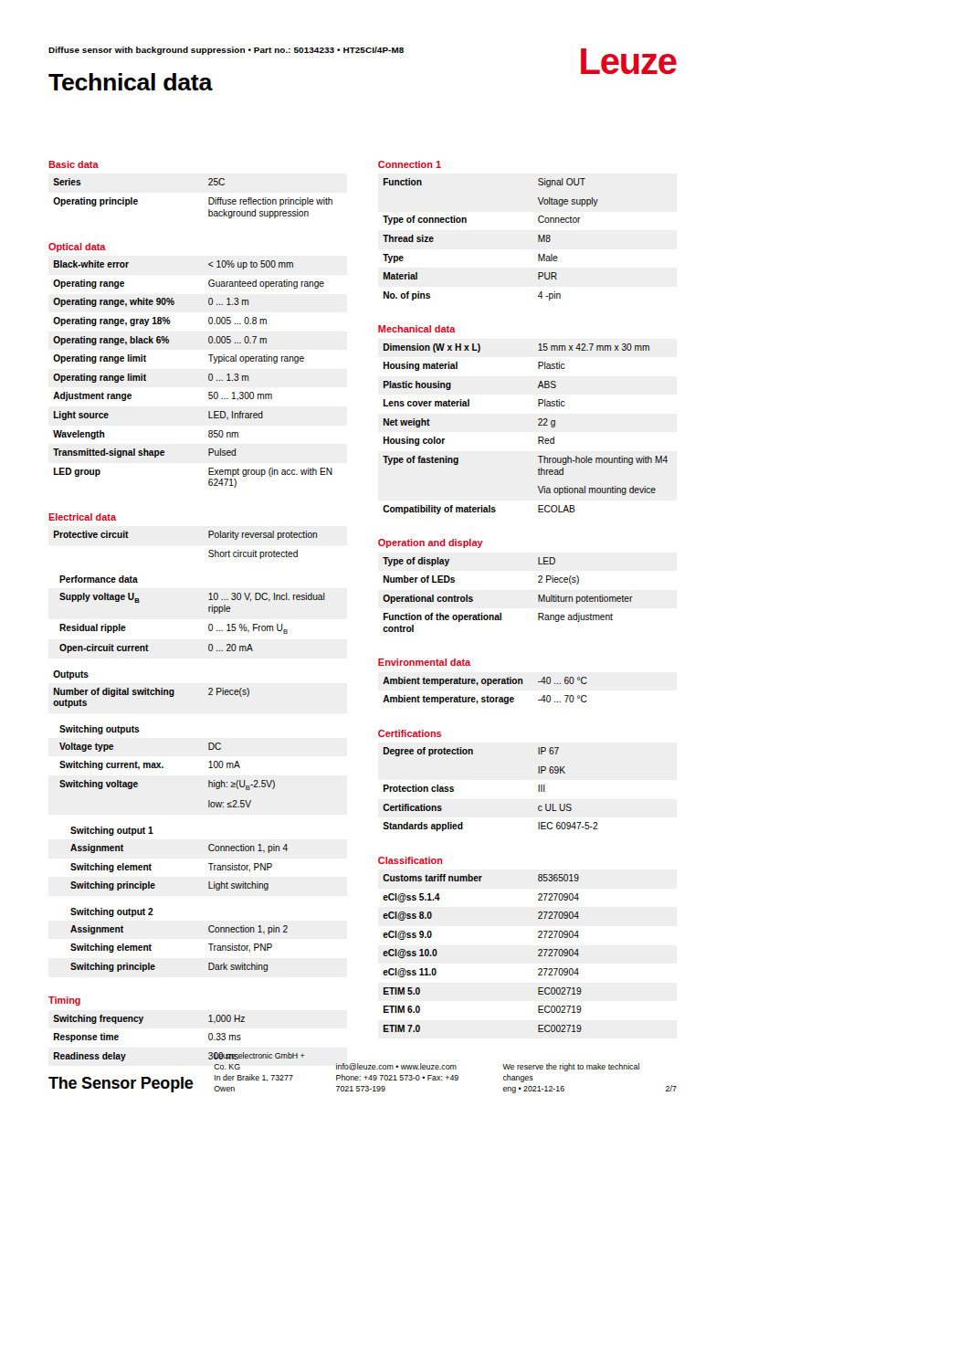Leuze
Diffuse sensor with background suppression • Part no.: 50134233 • HT25CI/4P-M8
Technical data
Basic data
| Series | 25C |
| Operating principle | Diffuse reflection principle with background suppression |
Optical data
| Black-white error | < 10% up to 500 mm |
| Operating range | Guaranteed operating range |
| Operating range, white 90% | 0 ... 1.3 m |
| Operating range, gray 18% | 0.005 ... 0.8 m |
| Operating range, black 6% | 0.005 ... 0.7 m |
| Operating range limit | Typical operating range |
| Operating range limit | 0 ... 1.3 m |
| Adjustment range | 50 ... 1,300 mm |
| Light source | LED, Infrared |
| Wavelength | 850 nm |
| Transmitted-signal shape | Pulsed |
| LED group | Exempt group (in acc. with EN 62471) |
Electrical data
| Protective circuit | Polarity reversal protection |
| | Short circuit protected |
| Performance data |
| Supply voltage U B | 10 ... 30 V, DC, Incl. residual ripple |
| Residual ripple | 0 ... 15 %, From U B |
| Open-circuit current | 0 ... 20 mA |
| Outputs |
| Number of digital switching outputs | 2 Piece(s) |
| Switching outputs |
| Voltage type | DC |
| Switching current, max. | 100 mA |
| Switching voltage | high: ≥(U B -2.5V) |
| | low: ≤2.5V |
| Switching output 1 |
| Assignment | Connection 1, pin 4 |
| Switching element | Transistor, PNP |
| Switching principle | Light switching |
| Switching output 2 |
| Assignment | Connection 1, pin 2 |
| Switching element | Transistor, PNP |
| Switching principle | Dark switching |
Timing
| Switching frequency | 1,000 Hz |
| Response time | 0.33 ms |
| Readiness delay | 300 ms |
Connection 1
| Function | Signal OUT |
| | Voltage supply |
| Type of connection | Connector |
| Thread size | M8 |
| Type | Male |
| Material | PUR |
| No. of pins | 4 -pin |
Mechanical data
| Dimension (W x H x L) | 15 mm x 42.7 mm x 30 mm |
| Housing material | Plastic |
| Plastic housing | ABS |
| Lens cover material | Plastic |
| Net weight | 22 g |
| Housing color | Red |
| Type of fastening | Through-hole mounting with M4 thread |
| | Via optional mounting device |
| Compatibility of materials | ECOLAB |
Operation and display
| Type of display | LED |
| Number of LEDs | 2 Piece(s) |
| Operational controls | Multiturn potentiometer |
| Function of the operational control | Range adjustment |
Environmental data
| Ambient temperature, operation | -40 ... 60 °C |
| Ambient temperature, storage | -40 ... 70 °C |
Certifications
| Degree of protection | IP 67 |
| | IP 69K |
| Protection class | III |
| Certifications | c UL US |
| Standards applied | IEC 60947-5-2 |
Classification
| Customs tariff number | 85365019 |
| eCl@ss 5.1.4 | 27270904 |
| eCl@ss 8.0 | 27270904 |
| eCl@ss 9.0 | 27270904 |
| eCl@ss 10.0 | 27270904 |
| eCl@ss 11.0 | 27270904 |
| ETIM 5.0 | EC002719 |
| ETIM 6.0 | EC002719 |
| ETIM 7.0 | EC002719 |
The Sensor People
Leuze electronic GmbH + Co. KG
In der Braike 1, 73277 Owen
info@leuze.com • www.leuze.com
Phone: +49 7021 573-0 • Fax: +49 7021 573-199
We reserve the right to make technical changes
eng • 2021-12-16
2/7